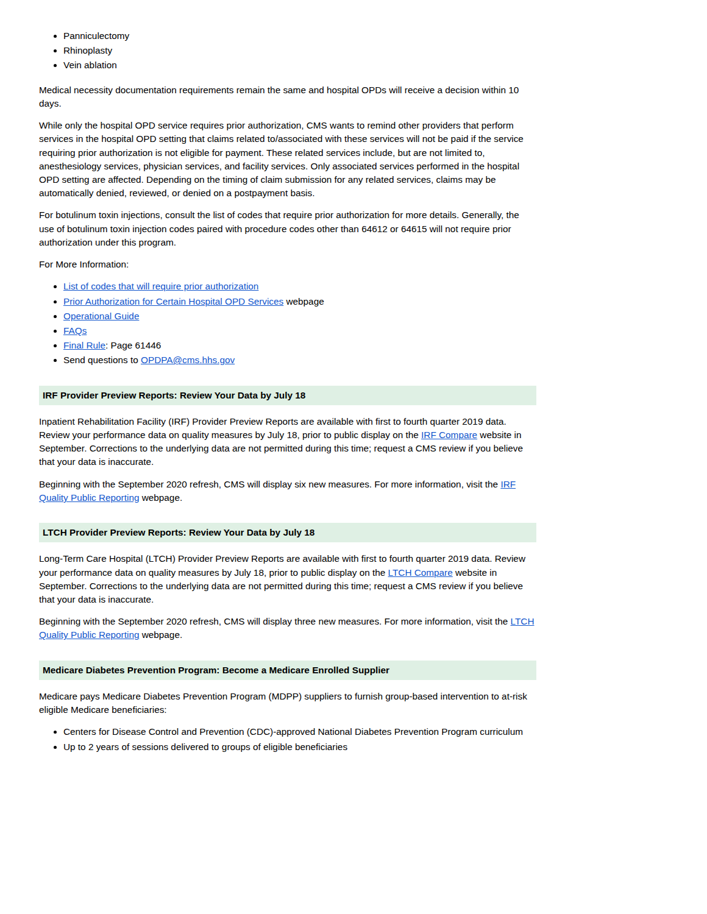Panniculectomy
Rhinoplasty
Vein ablation
Medical necessity documentation requirements remain the same and hospital OPDs will receive a decision within 10 days.
While only the hospital OPD service requires prior authorization, CMS wants to remind other providers that perform services in the hospital OPD setting that claims related to/associated with these services will not be paid if the service requiring prior authorization is not eligible for payment. These related services include, but are not limited to, anesthesiology services, physician services, and facility services. Only associated services performed in the hospital OPD setting are affected. Depending on the timing of claim submission for any related services, claims may be automatically denied, reviewed, or denied on a postpayment basis.
For botulinum toxin injections, consult the list of codes that require prior authorization for more details. Generally, the use of botulinum toxin injection codes paired with procedure codes other than 64612 or 64615 will not require prior authorization under this program.
For More Information:
List of codes that will require prior authorization
Prior Authorization for Certain Hospital OPD Services webpage
Operational Guide
FAQs
Final Rule: Page 61446
Send questions to OPDPA@cms.hhs.gov
IRF Provider Preview Reports: Review Your Data by July 18
Inpatient Rehabilitation Facility (IRF) Provider Preview Reports are available with first to fourth quarter 2019 data. Review your performance data on quality measures by July 18, prior to public display on the IRF Compare website in September. Corrections to the underlying data are not permitted during this time; request a CMS review if you believe that your data is inaccurate.
Beginning with the September 2020 refresh, CMS will display six new measures. For more information, visit the IRF Quality Public Reporting webpage.
LTCH Provider Preview Reports: Review Your Data by July 18
Long-Term Care Hospital (LTCH) Provider Preview Reports are available with first to fourth quarter 2019 data. Review your performance data on quality measures by July 18, prior to public display on the LTCH Compare website in September. Corrections to the underlying data are not permitted during this time; request a CMS review if you believe that your data is inaccurate.
Beginning with the September 2020 refresh, CMS will display three new measures. For more information, visit the LTCH Quality Public Reporting webpage.
Medicare Diabetes Prevention Program: Become a Medicare Enrolled Supplier
Medicare pays Medicare Diabetes Prevention Program (MDPP) suppliers to furnish group-based intervention to at-risk eligible Medicare beneficiaries:
Centers for Disease Control and Prevention (CDC)-approved National Diabetes Prevention Program curriculum
Up to 2 years of sessions delivered to groups of eligible beneficiaries